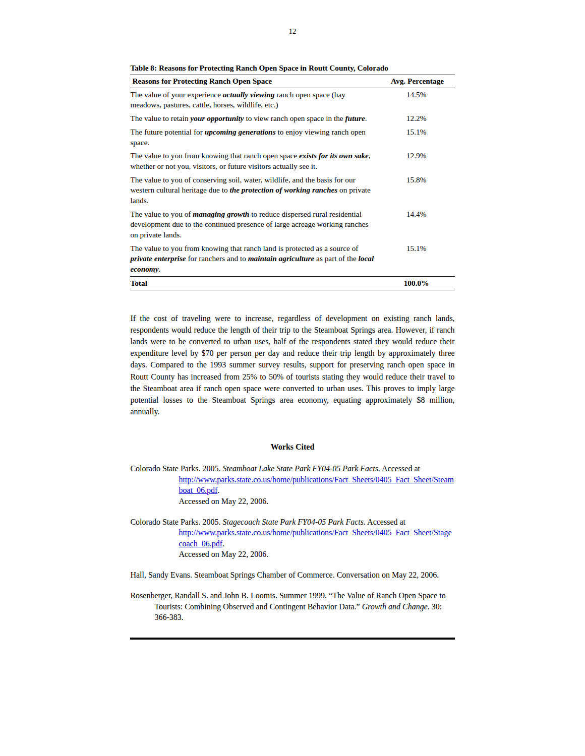12
Table 8: Reasons for Protecting Ranch Open Space in Routt County, Colorado
| Reasons for Protecting Ranch Open Space | Avg. Percentage |
| --- | --- |
| The value of your experience actually viewing ranch open space (hay meadows, pastures, cattle, horses, wildlife, etc.) | 14.5% |
| The value to retain your opportunity to view ranch open space in the future . | 12.2% |
| The future potential for upcoming generations to enjoy viewing ranch open space. | 15.1% |
| The value to you from knowing that ranch open space exists for its own sake , whether or not you, visitors, or future visitors actually see it. | 12.9% |
| The value to you of conserving soil, water, wildlife, and the basis for our western cultural heritage due to the protection of working ranches on private lands. | 15.8% |
| The value to you of managing growth to reduce dispersed rural residential development due to the continued presence of large acreage working ranches on private lands. | 14.4% |
| The value to you from knowing that ranch land is protected as a source of private enterprise for ranchers and to maintain agriculture as part of the local economy . | 15.1% |
| Total | 100.0% |
If the cost of traveling were to increase, regardless of development on existing ranch lands, respondents would reduce the length of their trip to the Steamboat Springs area. However, if ranch lands were to be converted to urban uses, half of the respondents stated they would reduce their expenditure level by $70 per person per day and reduce their trip length by approximately three days. Compared to the 1993 summer survey results, support for preserving ranch open space in Routt County has increased from 25% to 50% of tourists stating they would reduce their travel to the Steamboat area if ranch open space were converted to urban uses. This proves to imply large potential losses to the Steamboat Springs area economy, equating approximately $8 million, annually.
Works Cited
Colorado State Parks. 2005. Steamboat Lake State Park FY04-05 Park Facts. Accessed at http://www.parks.state.co.us/home/publications/Fact_Sheets/0405_Fact_Sheet/Steamboat_06.pdf. Accessed on May 22, 2006.
Colorado State Parks. 2005. Stagecoach State Park FY04-05 Park Facts. Accessed at http://www.parks.state.co.us/home/publications/Fact_Sheets/0405_Fact_Sheet/Stagecoach_06.pdf. Accessed on May 22, 2006.
Hall, Sandy Evans. Steamboat Springs Chamber of Commerce. Conversation on May 22, 2006.
Rosenberger, Randall S. and John B. Loomis. Summer 1999. “The Value of Ranch Open Space to Tourists: Combining Observed and Contingent Behavior Data.” Growth and Change. 30: 366-383.